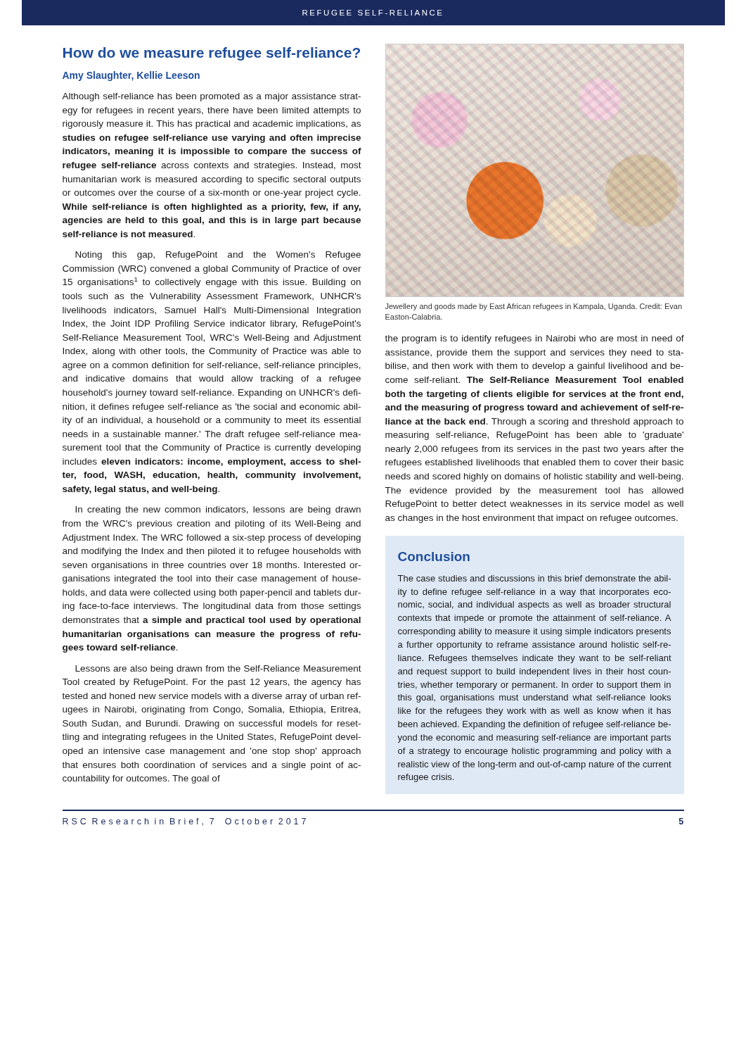Refugee Self-Reliance
How do we measure refugee self-reliance?
Amy Slaughter, Kellie Leeson
Although self-reliance has been promoted as a major assistance strategy for refugees in recent years, there have been limited attempts to rigorously measure it. This has practical and academic implications, as studies on refugee self-reliance use varying and often imprecise indicators, meaning it is impossible to compare the success of refugee self-reliance across contexts and strategies. Instead, most humanitarian work is measured according to specific sectoral outputs or outcomes over the course of a six-month or one-year project cycle. While self-reliance is often highlighted as a priority, few, if any, agencies are held to this goal, and this is in large part because self-reliance is not measured.
Noting this gap, RefugePoint and the Women's Refugee Commission (WRC) convened a global Community of Practice of over 15 organisations1 to collectively engage with this issue. Building on tools such as the Vulnerability Assessment Framework, UNHCR's livelihoods indicators, Samuel Hall's Multi-Dimensional Integration Index, the Joint IDP Profiling Service indicator library, RefugePoint's Self-Reliance Measurement Tool, WRC's Well-Being and Adjustment Index, along with other tools, the Community of Practice was able to agree on a common definition for self-reliance, self-reliance principles, and indicative domains that would allow tracking of a refugee household's journey toward self-reliance. Expanding on UNHCR's definition, it defines refugee self-reliance as 'the social and economic ability of an individual, a household or a community to meet its essential needs in a sustainable manner.' The draft refugee self-reliance measurement tool that the Community of Practice is currently developing includes eleven indicators: income, employment, access to shelter, food, WASH, education, health, community involvement, safety, legal status, and well-being.
In creating the new common indicators, lessons are being drawn from the WRC's previous creation and piloting of its Well-Being and Adjustment Index. The WRC followed a six-step process of developing and modifying the Index and then piloted it to refugee households with seven organisations in three countries over 18 months. Interested organisations integrated the tool into their case management of households, and data were collected using both paper-pencil and tablets during face-to-face interviews. The longitudinal data from those settings demonstrates that a simple and practical tool used by operational humanitarian organisations can measure the progress of refugees toward self-reliance.
Lessons are also being drawn from the Self-Reliance Measurement Tool created by RefugePoint. For the past 12 years, the agency has tested and honed new service models with a diverse array of urban refugees in Nairobi, originating from Congo, Somalia, Ethiopia, Eritrea, South Sudan, and Burundi. Drawing on successful models for resettling and integrating refugees in the United States, RefugePoint developed an intensive case management and 'one stop shop' approach that ensures both coordination of services and a single point of accountability for outcomes. The goal of
Jewellery and goods made by East African refugees in Kampala, Uganda. Credit: Evan Easton-Calabria.
the program is to identify refugees in Nairobi who are most in need of assistance, provide them the support and services they need to stabilise, and then work with them to develop a gainful livelihood and become self-reliant. The Self-Reliance Measurement Tool enabled both the targeting of clients eligible for services at the front end, and the measuring of progress toward and achievement of self-reliance at the back end. Through a scoring and threshold approach to measuring self-reliance, RefugePoint has been able to 'graduate' nearly 2,000 refugees from its services in the past two years after the refugees established livelihoods that enabled them to cover their basic needs and scored highly on domains of holistic stability and well-being. The evidence provided by the measurement tool has allowed RefugePoint to better detect weaknesses in its service model as well as changes in the host environment that impact on refugee outcomes.
Conclusion
The case studies and discussions in this brief demonstrate the ability to define refugee self-reliance in a way that incorporates economic, social, and individual aspects as well as broader structural contexts that impede or promote the attainment of self-reliance. A corresponding ability to measure it using simple indicators presents a further opportunity to reframe assistance around holistic self-reliance. Refugees themselves indicate they want to be self-reliant and request support to build independent lives in their host countries, whether temporary or permanent. In order to support them in this goal, organisations must understand what self-reliance looks like for the refugees they work with as well as know when it has been achieved. Expanding the definition of refugee self-reliance beyond the economic and measuring self-reliance are important parts of a strategy to encourage holistic programming and policy with a realistic view of the long-term and out-of-camp nature of the current refugee crisis.
R S C R e s e a r c h i n B r i e f , 7 O c t o b e r 2 0 1 7 5